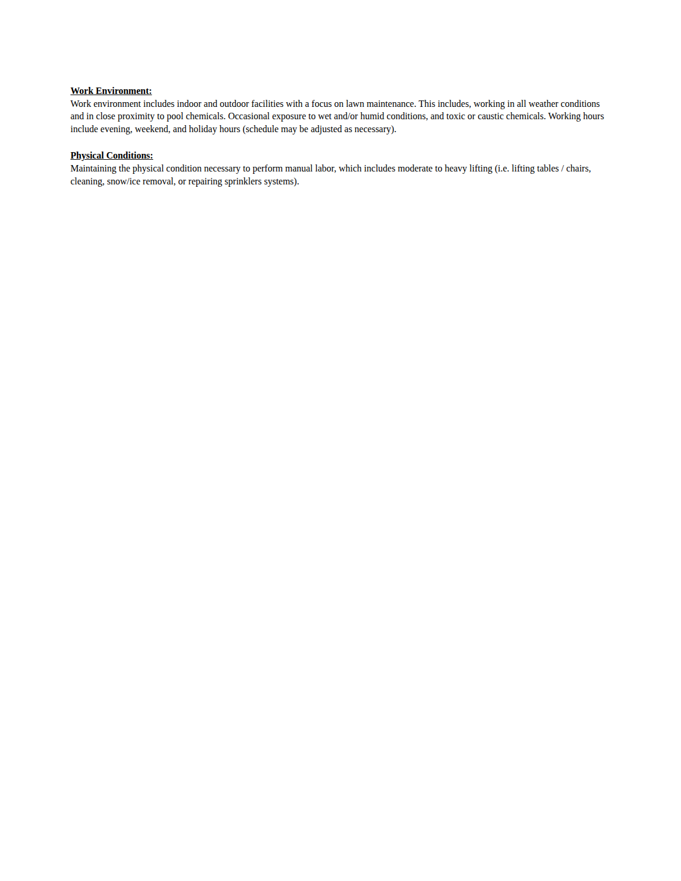Work Environment:
Work environment includes indoor and outdoor facilities with a focus on lawn maintenance. This includes, working in all weather conditions and in close proximity to pool chemicals. Occasional exposure to wet and/or humid conditions, and toxic or caustic chemicals. Working hours include evening, weekend, and holiday hours (schedule may be adjusted as necessary).
Physical Conditions:
Maintaining the physical condition necessary to perform manual labor, which includes moderate to heavy lifting (i.e. lifting tables / chairs, cleaning, snow/ice removal, or repairing sprinklers systems).